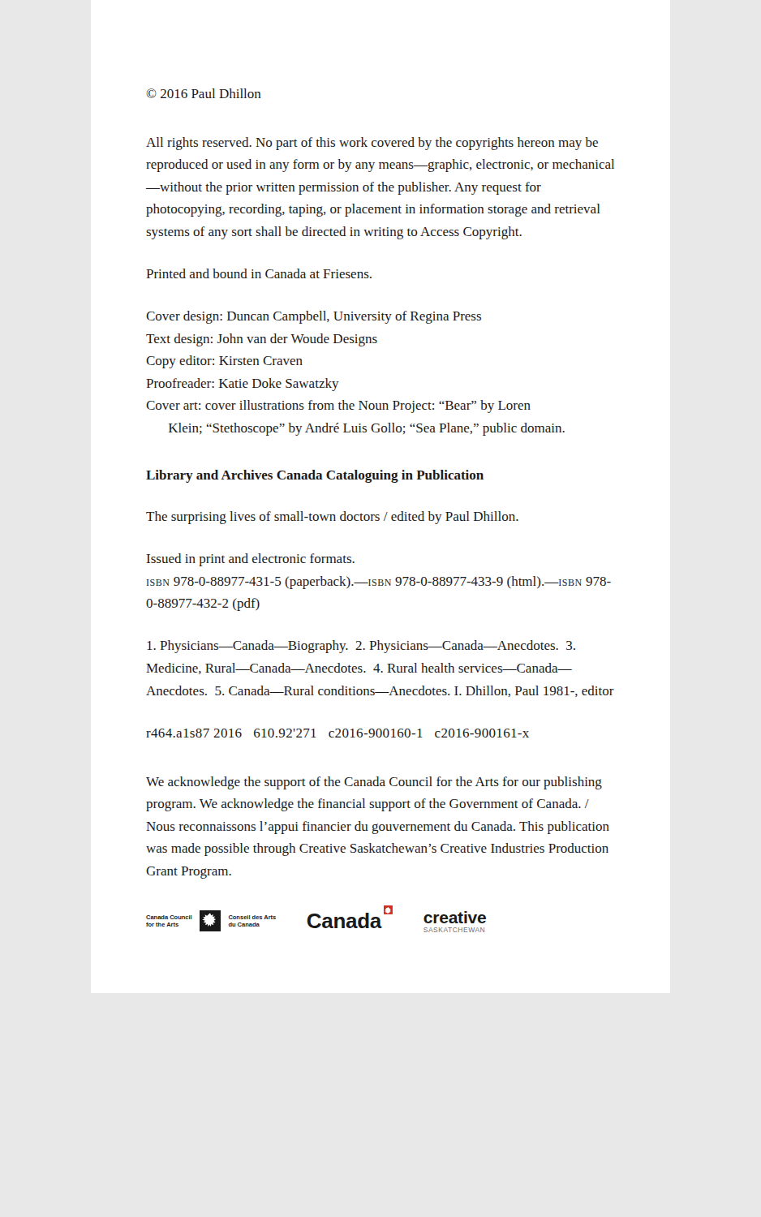© 2016 Paul Dhillon
All rights reserved. No part of this work covered by the copyrights hereon may be reproduced or used in any form or by any means—graphic, electronic, or mechanical—without the prior written permission of the publisher. Any request for photocopying, recording, taping, or placement in information storage and retrieval systems of any sort shall be directed in writing to Access Copyright.
Printed and bound in Canada at Friesens.
Cover design: Duncan Campbell, University of Regina Press
Text design: John van der Woude Designs
Copy editor: Kirsten Craven
Proofreader: Katie Doke Sawatzky
Cover art: cover illustrations from the Noun Project: “Bear” by Loren
Klein; “Stethoscope” by André Luis Gollo; “Sea Plane,” public domain.
Library and Archives Canada Cataloguing in Publication
The surprising lives of small-town doctors / edited by Paul Dhillon.
Issued in print and electronic formats.
isbn 978-0-88977-431-5 (paperback).—isbn 978-0-88977-433-9 (html).—isbn 978-0-88977-432-2 (pdf)
1. Physicians—Canada—Biography. 2. Physicians—Canada—Anecdotes. 3. Medicine, Rural—Canada—Anecdotes. 4. Rural health services—Canada—Anecdotes. 5. Canada—Rural conditions—Anecdotes. I. Dhillon, Paul 1981-, editor
r464.a1s87 2016 610.92'271 c2016-900160-1 c2016-900161-x
We acknowledge the support of the Canada Council for the Arts for our publishing program. We acknowledge the financial support of the Government of Canada. / Nous reconnaissons l’appui financier du gouvernement du Canada. This publication was made possible through Creative Saskatchewan’s Creative Industries Production Grant Program.
Canada Council
for the Arts Conseil des Arts
du Canada
Canada
creative SASKATCHEWAN